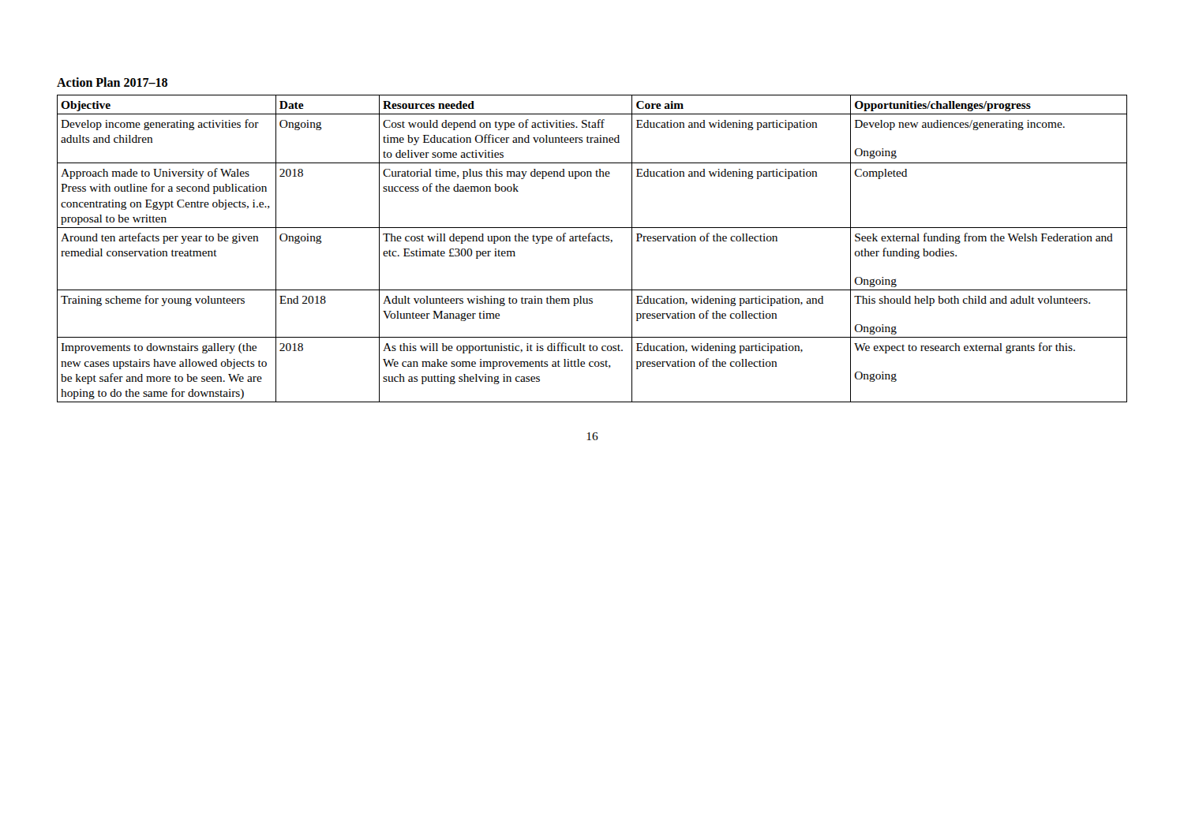Action Plan 2017–18
| Objective | Date | Resources needed | Core aim | Opportunities/challenges/progress |
| --- | --- | --- | --- | --- |
| Develop income generating activities for adults and children | Ongoing | Cost would depend on type of activities. Staff time by Education Officer and volunteers trained to deliver some activities | Education and widening participation | Develop new audiences/generating income. Ongoing |
| Approach made to University of Wales Press with outline for a second publication concentrating on Egypt Centre objects, i.e., proposal to be written | 2018 | Curatorial time, plus this may depend upon the success of the daemon book | Education and widening participation | Completed |
| Around ten artefacts per year to be given remedial conservation treatment | Ongoing | The cost will depend upon the type of artefacts, etc. Estimate £300 per item | Preservation of the collection | Seek external funding from the Welsh Federation and other funding bodies. Ongoing |
| Training scheme for young volunteers | End 2018 | Adult volunteers wishing to train them plus Volunteer Manager time | Education, widening participation, and preservation of the collection | This should help both child and adult volunteers. Ongoing |
| Improvements to downstairs gallery (the new cases upstairs have allowed objects to be kept safer and more to be seen. We are hoping to do the same for downstairs) | 2018 | As this will be opportunistic, it is difficult to cost. We can make some improvements at little cost, such as putting shelving in cases | Education, widening participation, preservation of the collection | We expect to research external grants for this. Ongoing |
16